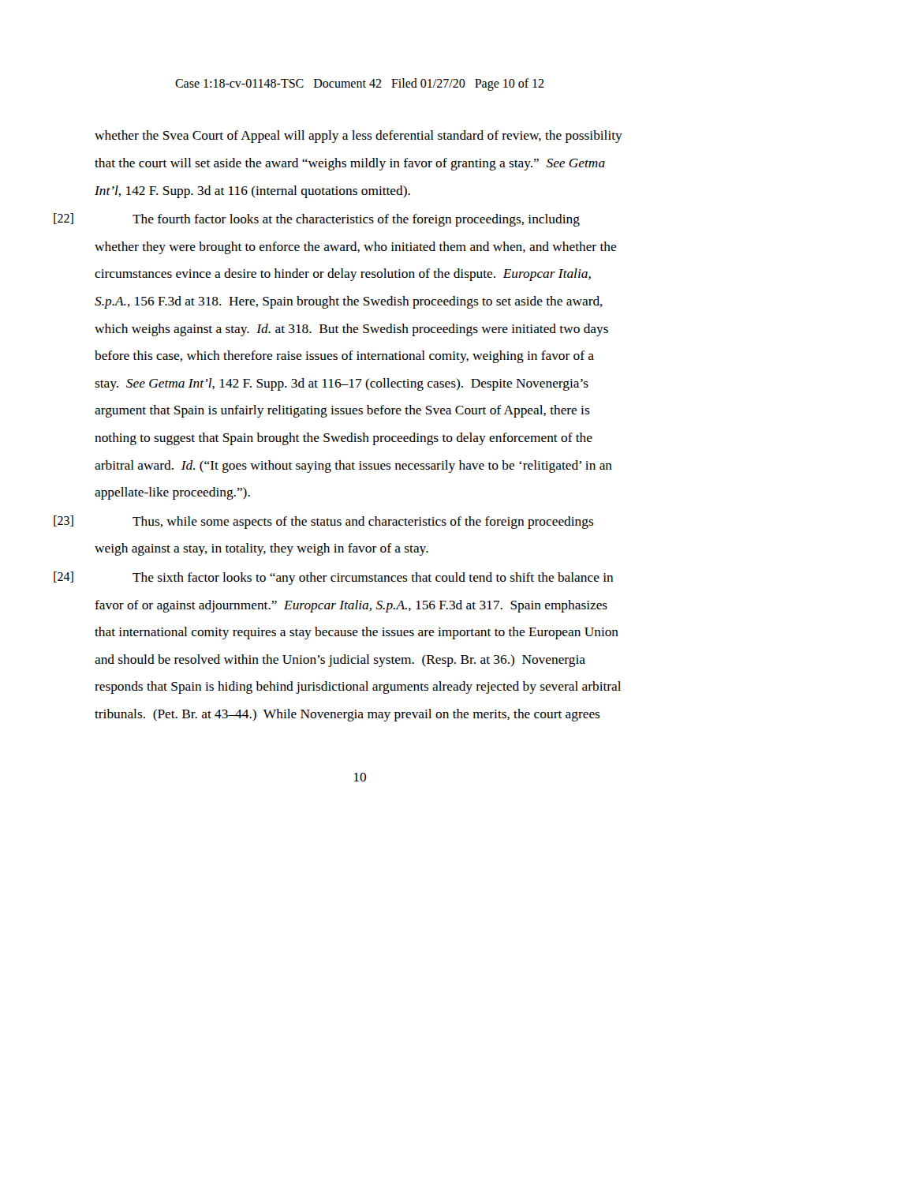Case 1:18-cv-01148-TSC Document 42 Filed 01/27/20 Page 10 of 12
whether the Svea Court of Appeal will apply a less deferential standard of review, the possibility that the court will set aside the award “weighs mildly in favor of granting a stay.” See Getma Int’l, 142 F. Supp. 3d at 116 (internal quotations omitted).
[22] The fourth factor looks at the characteristics of the foreign proceedings, including whether they were brought to enforce the award, who initiated them and when, and whether the circumstances evince a desire to hinder or delay resolution of the dispute. Europcar Italia, S.p.A., 156 F.3d at 318. Here, Spain brought the Swedish proceedings to set aside the award, which weighs against a stay. Id. at 318. But the Swedish proceedings were initiated two days before this case, which therefore raise issues of international comity, weighing in favor of a stay. See Getma Int’l, 142 F. Supp. 3d at 116–17 (collecting cases). Despite Novenergia’s argument that Spain is unfairly relitigating issues before the Svea Court of Appeal, there is nothing to suggest that Spain brought the Swedish proceedings to delay enforcement of the arbitral award. Id. (“It goes without saying that issues necessarily have to be ‘relitigated’ in an appellate-like proceeding.”).
[23] Thus, while some aspects of the status and characteristics of the foreign proceedings weigh against a stay, in totality, they weigh in favor of a stay.
[24] The sixth factor looks to “any other circumstances that could tend to shift the balance in favor of or against adjournment.” Europcar Italia, S.p.A., 156 F.3d at 317. Spain emphasizes that international comity requires a stay because the issues are important to the European Union and should be resolved within the Union’s judicial system. (Resp. Br. at 36.) Novenergia responds that Spain is hiding behind jurisdictional arguments already rejected by several arbitral tribunals. (Pet. Br. at 43–44.) While Novenergia may prevail on the merits, the court agrees
10